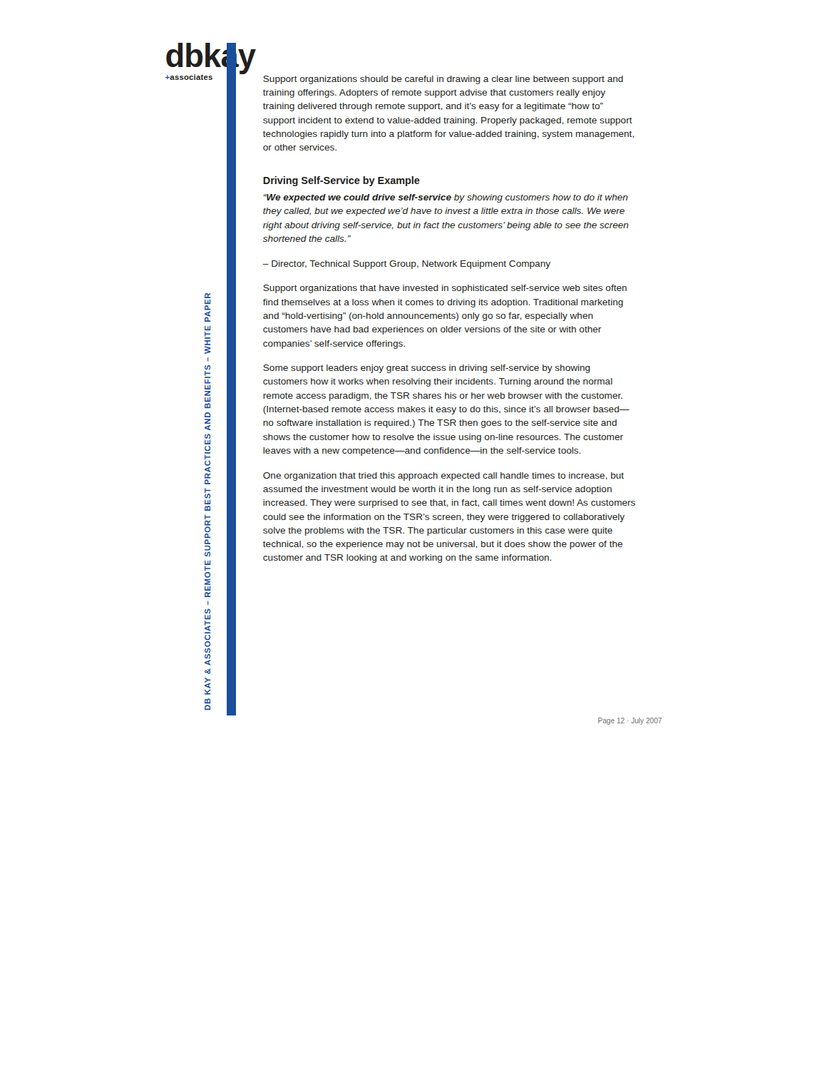db kay
+associates
DB Kay & Associates – Remote Support Best Practices and Benefits – White Paper
Support organizations should be careful in drawing a clear line between support and training offerings. Adopters of remote support advise that customers really enjoy training delivered through remote support, and it’s easy for a legitimate “how to” support incident to extend to value-added training. Properly packaged, remote support technologies rapidly turn into a platform for value-added training, system management, or other services.
Driving Self-Service by Example
“We expected we could drive self-service by showing customers how to do it when they called, but we expected we’d have to invest a little extra in those calls. We were right about driving self-service, but in fact the customers’ being able to see the screen shortened the calls.”
– Director, Technical Support Group, Network Equipment Company
Support organizations that have invested in sophisticated self-service web sites often find themselves at a loss when it comes to driving its adoption. Traditional marketing and “hold-vertising” (on-hold announcements) only go so far, especially when customers have had bad experiences on older versions of the site or with other companies’ self-service offerings.
Some support leaders enjoy great success in driving self-service by showing customers how it works when resolving their incidents. Turning around the normal remote access paradigm, the TSR shares his or her web browser with the customer. (Internet-based remote access makes it easy to do this, since it’s all browser based—no software installation is required.) The TSR then goes to the self-service site and shows the customer how to resolve the issue using on-line resources. The customer leaves with a new competence—and confidence—in the self-service tools.
One organization that tried this approach expected call handle times to increase, but assumed the investment would be worth it in the long run as self-service adoption increased. They were surprised to see that, in fact, call times went down! As customers could see the information on the TSR’s screen, they were triggered to collaboratively solve the problems with the TSR. The particular customers in this case were quite technical, so the experience may not be universal, but it does show the power of the customer and TSR looking at and working on the same information.
Page 12 · July 2007